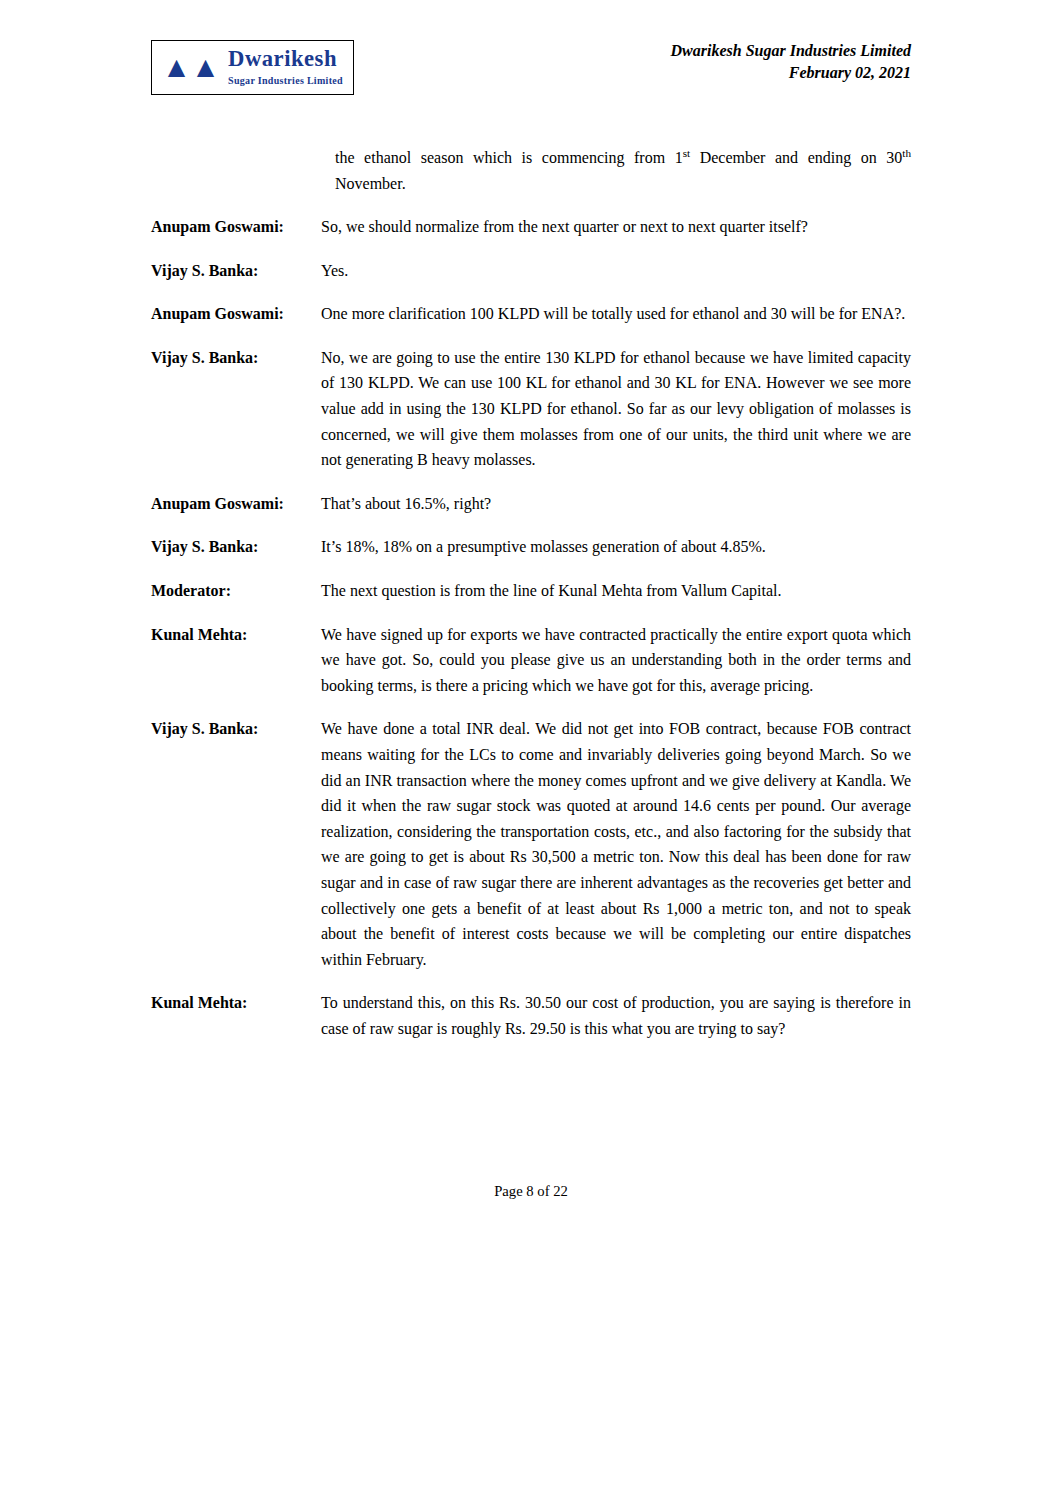▲▲ Dwarikesh
Sugar Industries Limited
Dwarikesh Sugar Industries Limited
February 02, 2021
the ethanol season which is commencing from 1st December and ending on 30th November.
| Anupam Goswami: | So, we should normalize from the next quarter or next to next quarter itself? |
| Vijay S. Banka: | Yes. |
| Anupam Goswami: | One more clarification 100 KLPD will be totally used for ethanol and 30 will be for ENA?. |
| Vijay S. Banka: | No, we are going to use the entire 130 KLPD for ethanol because we have limited capacity of 130 KLPD. We can use 100 KL for ethanol and 30 KL for ENA. However we see more value add in using the 130 KLPD for ethanol. So far as our levy obligation of molasses is concerned, we will give them molasses from one of our units, the third unit where we are not generating B heavy molasses. |
| Anupam Goswami: | That’s about 16.5%, right? |
| Vijay S. Banka: | It’s 18%, 18% on a presumptive molasses generation of about 4.85%. |
| Moderator: | The next question is from the line of Kunal Mehta from Vallum Capital. |
| Kunal Mehta: | We have signed up for exports we have contracted practically the entire export quota which we have got. So, could you please give us an understanding both in the order terms and booking terms, is there a pricing which we have got for this, average pricing. |
| Vijay S. Banka: | We have done a total INR deal. We did not get into FOB contract, because FOB contract means waiting for the LCs to come and invariably deliveries going beyond March. So we did an INR transaction where the money comes upfront and we give delivery at Kandla. We did it when the raw sugar stock was quoted at around 14.6 cents per pound. Our average realization, considering the transportation costs, etc., and also factoring for the subsidy that we are going to get is about Rs 30,500 a metric ton. Now this deal has been done for raw sugar and in case of raw sugar there are inherent advantages as the recoveries get better and collectively one gets a benefit of at least about Rs 1,000 a metric ton, and not to speak about the benefit of interest costs because we will be completing our entire dispatches within February. |
| Kunal Mehta: | To understand this, on this Rs. 30.50 our cost of production, you are saying is therefore in case of raw sugar is roughly Rs. 29.50 is this what you are trying to say? |
Page 8 of 22